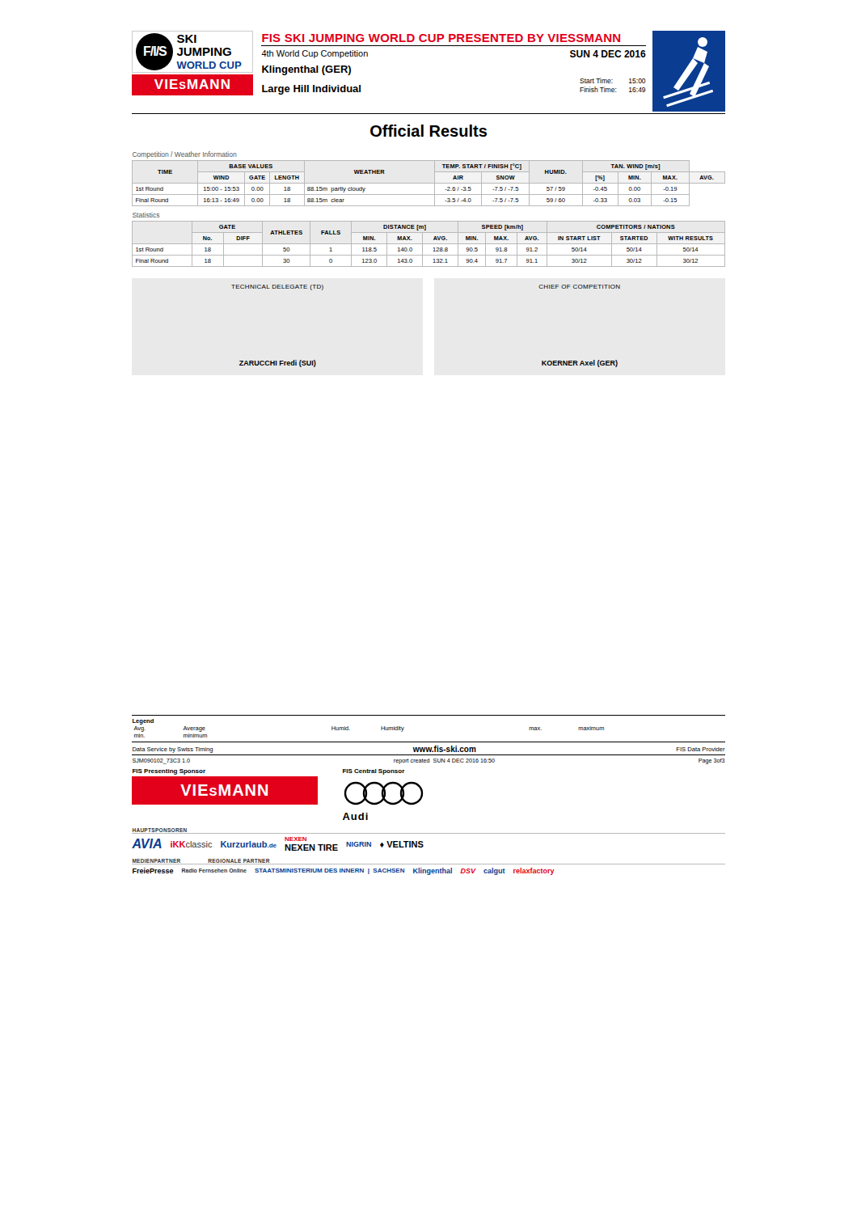F/I/S
SKI
JUMPING
WORLD CUP
VIESMANN
FIS SKI JUMPING WORLD CUP PRESENTED BY VIESSMANN
4th World Cup Competition
SUN 4 DEC 2016
Klingenthal (GER)
Large Hill Individual
Start Time: 15:00
Finish Time: 16:49
Official Results
Competition / Weather Information
| TIME | BASE VALUES | WEATHER | TEMP. START / FINISH [°C] | HUMID. | TAN. WIND [m/s] |
| --- | --- | --- | --- | --- | --- |
| WIND | GATE | LENGTH | AIR | SNOW | [%] | MIN. | MAX. | AVG. |
| 1st Round | 15:00 - 15:53 | 0.00 | 18 | 88.15m partly cloudy | -2.6 / -3.5 | -7.5 / -7.5 | 57 / 59 | -0.45 | 0.00 | -0.19 |
| Final Round | 16:13 - 16:49 | 0.00 | 18 | 88.15m clear | -3.5 / -4.0 | -7.5 / -7.5 | 59 / 60 | -0.33 | 0.03 | -0.15 |
Statistics
| | GATE | ATHLETES | FALLS | DISTANCE [m] | SPEED [km/h] | COMPETITORS / NATIONS |
| --- | --- | --- | --- | --- | --- | --- |
| No. | DIFF | MIN. | MAX. | AVG. | MIN. | MAX. | AVG. | IN START LIST | STARTED | WITH RESULTS |
| 1st Round | 18 | | 50 | 1 | 118.5 | 140.0 | 128.8 | 90.5 | 91.8 | 91.2 | 50/14 | 50/14 | 50/14 |
| Final Round | 18 | | 30 | 0 | 123.0 | 143.0 | 132.1 | 90.4 | 91.7 | 91.1 | 30/12 | 30/12 | 30/12 |
TECHNICAL DELEGATE (TD)
ZARUCCHI Fredi (SUI)
CHIEF OF COMPETITION
KOERNER Axel (GER)
Legend
| Avg. | Average | Humid. | Humidity | max. | maximum |
| min. | minimum | | | | |
Data Service by Swiss Timing
www.fis-ski.com
FIS Data Provider
SJM090102_73C3 1.0
report created SUN 4 DEC 2016 16:50
Page 3of3
FIS Presenting Sponsor
VIESMANN
FIS Central Sponsor
Audi
HAUPTSPONSOREN
AVIA
iKKclassic
Kurzurlaub.de
NEXENNEXEN TIRE
NIGRIN
♦ VELTINS
MEDIENPARTNER REGIONALE PARTNER
FreiePresse
Radio Fernsehen Online
STAATSMINISTERIUM DES INNERN | SACHSEN
Klingenthal
DSV
calgut
relaxfactory